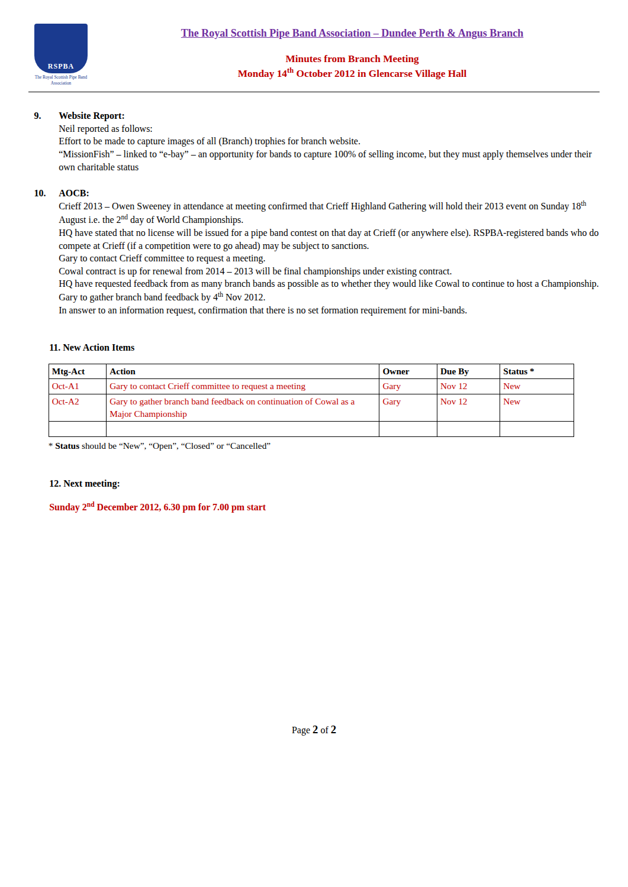RSPBA
The Royal Scottish Pipe Band Association
The Royal Scottish Pipe Band Association – Dundee Perth & Angus Branch
Minutes from Branch Meeting Monday 14th October 2012 in Glencarse Village Hall
9.
Website Report:
Neil reported as follows:
Effort to be made to capture images of all (Branch) trophies for branch website.
“MissionFish” – linked to “e-bay” – an opportunity for bands to capture 100% of selling income, but they must apply themselves under their own charitable status
10.
AOCB:
Crieff 2013 – Owen Sweeney in attendance at meeting confirmed that Crieff Highland Gathering will hold their 2013 event on Sunday 18th August i.e. the 2nd day of World Championships.
HQ have stated that no license will be issued for a pipe band contest on that day at Crieff (or anywhere else). RSPBA-registered bands who do compete at Crieff (if a competition were to go ahead) may be subject to sanctions.
Gary to contact Crieff committee to request a meeting.
Cowal contract is up for renewal from 2014 – 2013 will be final championships under existing contract.
HQ have requested feedback from as many branch bands as possible as to whether they would like Cowal to continue to host a Championship.
Gary to gather branch band feedback by 4th Nov 2012.
In answer to an information request, confirmation that there is no set formation requirement for mini-bands.
11. New Action Items
| Mtg-Act | Action | Owner | Due By | Status * |
| --- | --- | --- | --- | --- |
| Oct-A1 | Gary to contact Crieff committee to request a meeting | Gary | Nov 12 | New |
| Oct-A2 | Gary to gather branch band feedback on continuation of Cowal as a Major Championship | Gary | Nov 12 | New |
* Status should be “New”, “Open”, “Closed” or “Cancelled”
12. Next meeting:
Sunday 2nd December 2012, 6.30 pm for 7.00 pm start
Page 2 of 2